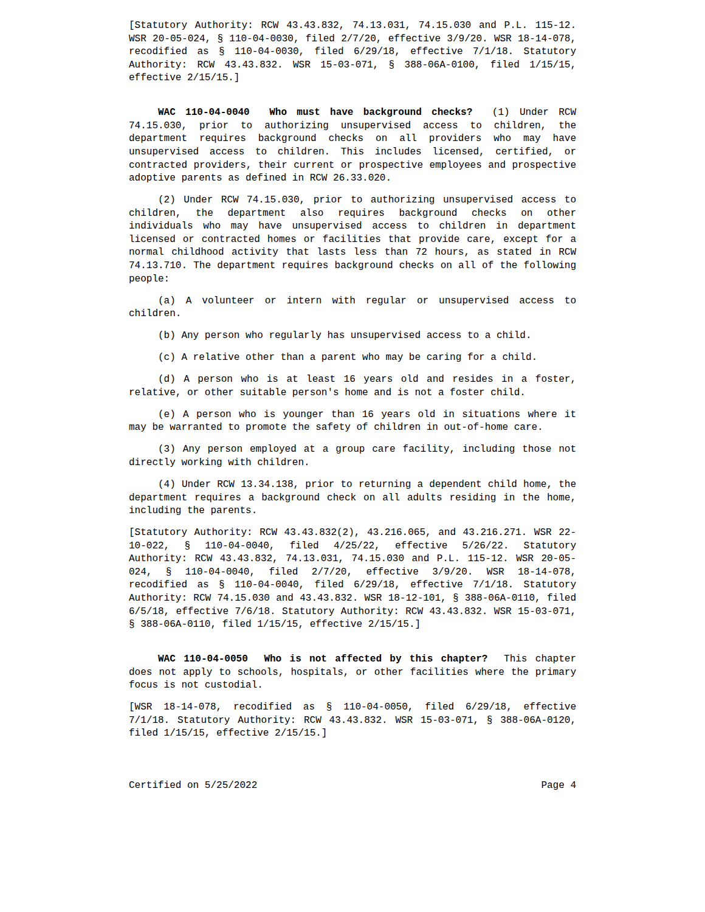[Statutory Authority: RCW 43.43.832, 74.13.031, 74.15.030 and P.L. 115-12. WSR 20-05-024, § 110-04-0030, filed 2/7/20, effective 3/9/20. WSR 18-14-078, recodified as § 110-04-0030, filed 6/29/18, effective 7/1/18. Statutory Authority: RCW 43.43.832. WSR 15-03-071, § 388-06A-0100, filed 1/15/15, effective 2/15/15.]
WAC 110-04-0040 Who must have background checks? (1) Under RCW 74.15.030, prior to authorizing unsupervised access to children, the department requires background checks on all providers who may have unsupervised access to children. This includes licensed, certified, or contracted providers, their current or prospective employees and prospective adoptive parents as defined in RCW 26.33.020.
(2) Under RCW 74.15.030, prior to authorizing unsupervised access to children, the department also requires background checks on other individuals who may have unsupervised access to children in department licensed or contracted homes or facilities that provide care, except for a normal childhood activity that lasts less than 72 hours, as stated in RCW 74.13.710. The department requires background checks on all of the following people:
(a) A volunteer or intern with regular or unsupervised access to children.
(b) Any person who regularly has unsupervised access to a child.
(c) A relative other than a parent who may be caring for a child.
(d) A person who is at least 16 years old and resides in a foster, relative, or other suitable person's home and is not a foster child.
(e) A person who is younger than 16 years old in situations where it may be warranted to promote the safety of children in out-of-home care.
(3) Any person employed at a group care facility, including those not directly working with children.
(4) Under RCW 13.34.138, prior to returning a dependent child home, the department requires a background check on all adults residing in the home, including the parents.
[Statutory Authority: RCW 43.43.832(2), 43.216.065, and 43.216.271. WSR 22-10-022, § 110-04-0040, filed 4/25/22, effective 5/26/22. Statutory Authority: RCW 43.43.832, 74.13.031, 74.15.030 and P.L. 115-12. WSR 20-05-024, § 110-04-0040, filed 2/7/20, effective 3/9/20. WSR 18-14-078, recodified as § 110-04-0040, filed 6/29/18, effective 7/1/18. Statutory Authority: RCW 74.15.030 and 43.43.832. WSR 18-12-101, § 388-06A-0110, filed 6/5/18, effective 7/6/18. Statutory Authority: RCW 43.43.832. WSR 15-03-071, § 388-06A-0110, filed 1/15/15, effective 2/15/15.]
WAC 110-04-0050 Who is not affected by this chapter? This chapter does not apply to schools, hospitals, or other facilities where the primary focus is not custodial.
[WSR 18-14-078, recodified as § 110-04-0050, filed 6/29/18, effective 7/1/18. Statutory Authority: RCW 43.43.832. WSR 15-03-071, § 388-06A-0120, filed 1/15/15, effective 2/15/15.]
Certified on 5/25/2022 Page 4